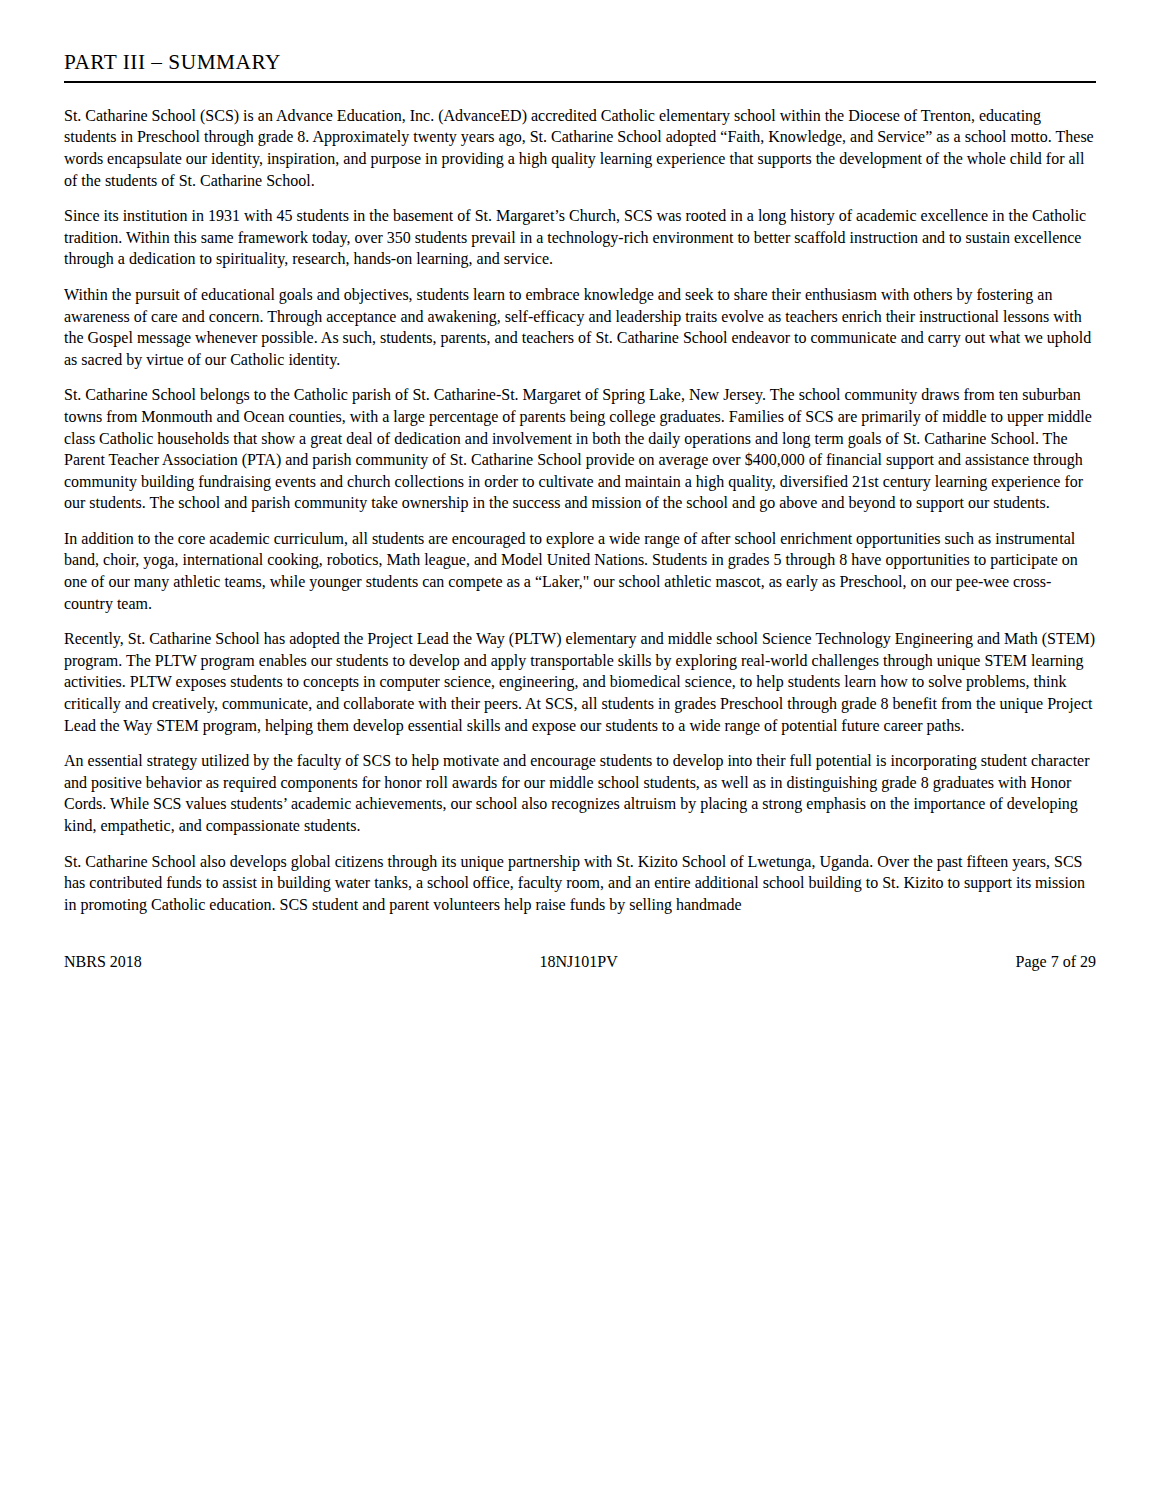PART III – SUMMARY
St. Catharine School (SCS) is an Advance Education, Inc. (AdvanceED) accredited Catholic elementary school within the Diocese of Trenton, educating students in Preschool through grade 8. Approximately twenty years ago, St. Catharine School adopted “Faith, Knowledge, and Service” as a school motto. These words encapsulate our identity, inspiration, and purpose in providing a high quality learning experience that supports the development of the whole child for all of the students of St. Catharine School.
Since its institution in 1931 with 45 students in the basement of St. Margaret’s Church, SCS was rooted in a long history of academic excellence in the Catholic tradition. Within this same framework today, over 350 students prevail in a technology-rich environment to better scaffold instruction and to sustain excellence through a dedication to spirituality, research, hands-on learning, and service.
Within the pursuit of educational goals and objectives, students learn to embrace knowledge and seek to share their enthusiasm with others by fostering an awareness of care and concern. Through acceptance and awakening, self-efficacy and leadership traits evolve as teachers enrich their instructional lessons with the Gospel message whenever possible. As such, students, parents, and teachers of St. Catharine School endeavor to communicate and carry out what we uphold as sacred by virtue of our Catholic identity.
St. Catharine School belongs to the Catholic parish of St. Catharine-St. Margaret of Spring Lake, New Jersey. The school community draws from ten suburban towns from Monmouth and Ocean counties, with a large percentage of parents being college graduates. Families of SCS are primarily of middle to upper middle class Catholic households that show a great deal of dedication and involvement in both the daily operations and long term goals of St. Catharine School. The Parent Teacher Association (PTA) and parish community of St. Catharine School provide on average over $400,000 of financial support and assistance through community building fundraising events and church collections in order to cultivate and maintain a high quality, diversified 21st century learning experience for our students. The school and parish community take ownership in the success and mission of the school and go above and beyond to support our students.
In addition to the core academic curriculum, all students are encouraged to explore a wide range of after school enrichment opportunities such as instrumental band, choir, yoga, international cooking, robotics, Math league, and Model United Nations. Students in grades 5 through 8 have opportunities to participate on one of our many athletic teams, while younger students can compete as a “Laker," our school athletic mascot, as early as Preschool, on our pee-wee cross-country team.
Recently, St. Catharine School has adopted the Project Lead the Way (PLTW) elementary and middle school Science Technology Engineering and Math (STEM) program. The PLTW program enables our students to develop and apply transportable skills by exploring real-world challenges through unique STEM learning activities. PLTW exposes students to concepts in computer science, engineering, and biomedical science, to help students learn how to solve problems, think critically and creatively, communicate, and collaborate with their peers. At SCS, all students in grades Preschool through grade 8 benefit from the unique Project Lead the Way STEM program, helping them develop essential skills and expose our students to a wide range of potential future career paths.
An essential strategy utilized by the faculty of SCS to help motivate and encourage students to develop into their full potential is incorporating student character and positive behavior as required components for honor roll awards for our middle school students, as well as in distinguishing grade 8 graduates with Honor Cords. While SCS values students’ academic achievements, our school also recognizes altruism by placing a strong emphasis on the importance of developing kind, empathetic, and compassionate students.
St. Catharine School also develops global citizens through its unique partnership with St. Kizito School of Lwetunga, Uganda. Over the past fifteen years, SCS has contributed funds to assist in building water tanks, a school office, faculty room, and an entire additional school building to St. Kizito to support its mission in promoting Catholic education. SCS student and parent volunteers help raise funds by selling handmade
NBRS 2018 18NJ101PV Page 7 of 29